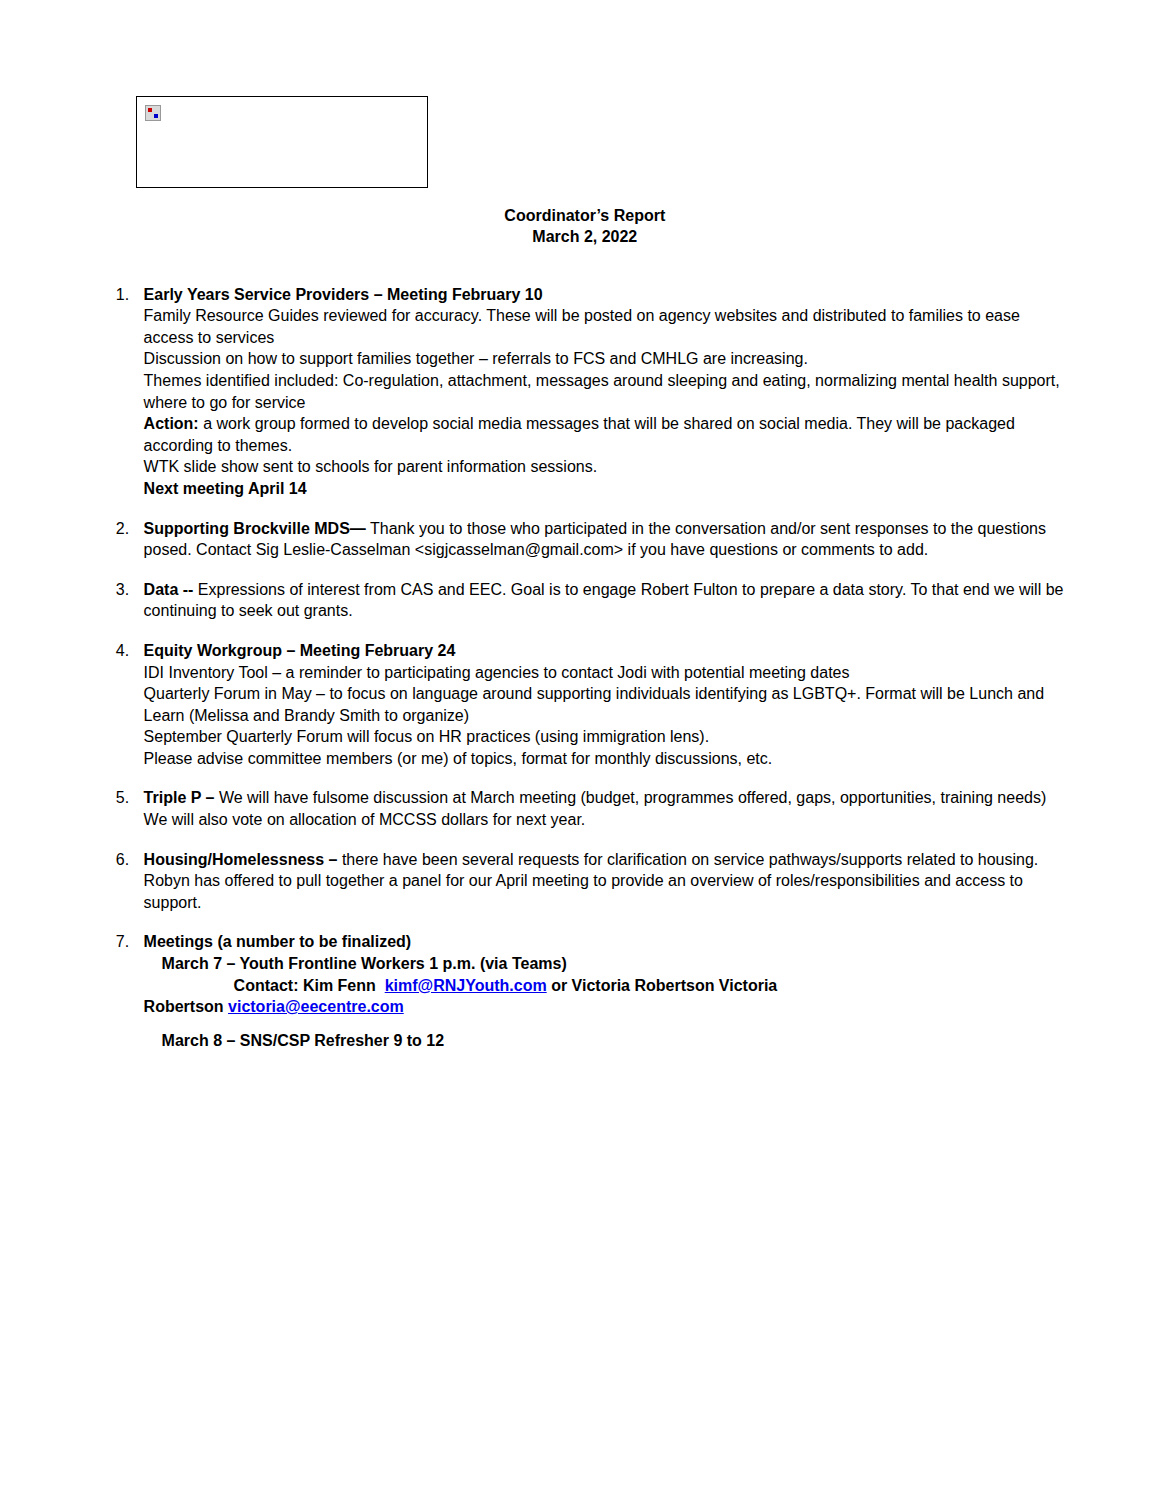Coordinator’s Report March 2, 2022
Early Years Service Providers – Meeting February 10
Family Resource Guides reviewed for accuracy. These will be posted on agency websites and distributed to families to ease access to services
Discussion on how to support families together – referrals to FCS and CMHLG are increasing.
Themes identified included: Co-regulation, attachment, messages around sleeping and eating, normalizing mental health support, where to go for service
Action: a work group formed to develop social media messages that will be shared on social media. They will be packaged according to themes.
WTK slide show sent to schools for parent information sessions.
Next meeting April 14
Supporting Brockville MDS— Thank you to those who participated in the conversation and/or sent responses to the questions posed. Contact Sig Leslie-Casselman <sigjcasselman@gmail.com> if you have questions or comments to add.
Data -- Expressions of interest from CAS and EEC. Goal is to engage Robert Fulton to prepare a data story. To that end we will be continuing to seek out grants.
Equity Workgroup – Meeting February 24
IDI Inventory Tool – a reminder to participating agencies to contact Jodi with potential meeting dates
Quarterly Forum in May – to focus on language around supporting individuals identifying as LGBTQ+. Format will be Lunch and Learn (Melissa and Brandy Smith to organize)
September Quarterly Forum will focus on HR practices (using immigration lens).
Please advise committee members (or me) of topics, format for monthly discussions, etc.
Triple P – We will have fulsome discussion at March meeting (budget, programmes offered, gaps, opportunities, training needs) We will also vote on allocation of MCCSS dollars for next year.
Housing/Homelessness – there have been several requests for clarification on service pathways/supports related to housing. Robyn has offered to pull together a panel for our April meeting to provide an overview of roles/responsibilities and access to support.
Meetings (a number to be finalized)
March 7 – Youth Frontline Workers 1 p.m. (via Teams)
Contact: Kim Fenn kimf@RNJYouth.com or Victoria Robertson Victoria
Robertson victoria@eecentre.com
March 8 – SNS/CSP Refresher 9 to 12